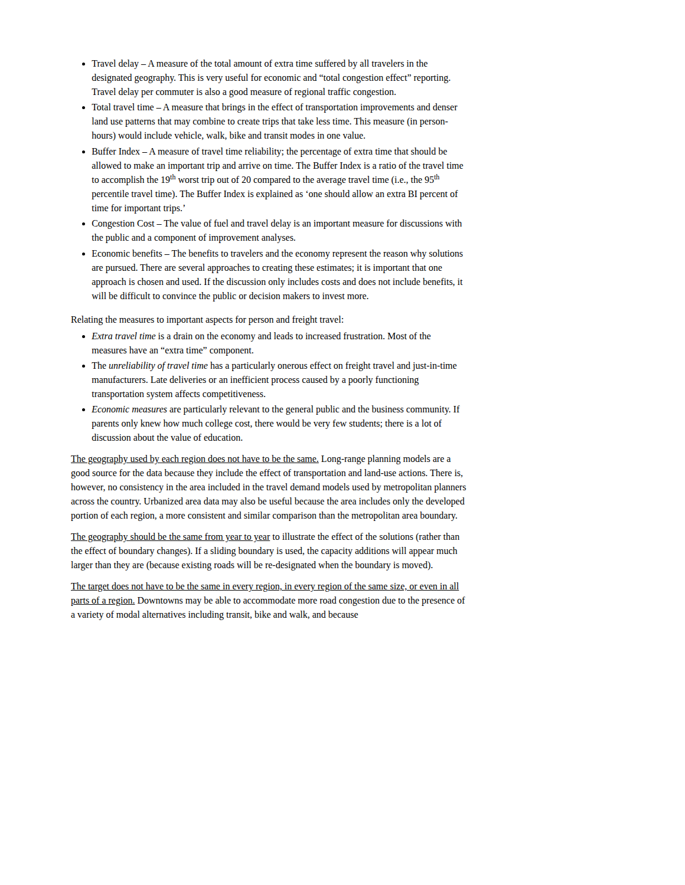Travel delay – A measure of the total amount of extra time suffered by all travelers in the designated geography. This is very useful for economic and “total congestion effect” reporting. Travel delay per commuter is also a good measure of regional traffic congestion.
Total travel time – A measure that brings in the effect of transportation improvements and denser land use patterns that may combine to create trips that take less time. This measure (in person-hours) would include vehicle, walk, bike and transit modes in one value.
Buffer Index – A measure of travel time reliability; the percentage of extra time that should be allowed to make an important trip and arrive on time. The Buffer Index is a ratio of the travel time to accomplish the 19th worst trip out of 20 compared to the average travel time (i.e., the 95th percentile travel time). The Buffer Index is explained as ‘one should allow an extra BI percent of time for important trips.’
Congestion Cost – The value of fuel and travel delay is an important measure for discussions with the public and a component of improvement analyses.
Economic benefits – The benefits to travelers and the economy represent the reason why solutions are pursued. There are several approaches to creating these estimates; it is important that one approach is chosen and used. If the discussion only includes costs and does not include benefits, it will be difficult to convince the public or decision makers to invest more.
Relating the measures to important aspects for person and freight travel:
Extra travel time is a drain on the economy and leads to increased frustration. Most of the measures have an “extra time” component.
The unreliability of travel time has a particularly onerous effect on freight travel and just-in-time manufacturers. Late deliveries or an inefficient process caused by a poorly functioning transportation system affects competitiveness.
Economic measures are particularly relevant to the general public and the business community. If parents only knew how much college cost, there would be very few students; there is a lot of discussion about the value of education.
The geography used by each region does not have to be the same. Long-range planning models are a good source for the data because they include the effect of transportation and land-use actions. There is, however, no consistency in the area included in the travel demand models used by metropolitan planners across the country. Urbanized area data may also be useful because the area includes only the developed portion of each region, a more consistent and similar comparison than the metropolitan area boundary.
The geography should be the same from year to year to illustrate the effect of the solutions (rather than the effect of boundary changes). If a sliding boundary is used, the capacity additions will appear much larger than they are (because existing roads will be re-designated when the boundary is moved).
The target does not have to be the same in every region, in every region of the same size, or even in all parts of a region. Downtowns may be able to accommodate more road congestion due to the presence of a variety of modal alternatives including transit, bike and walk, and because